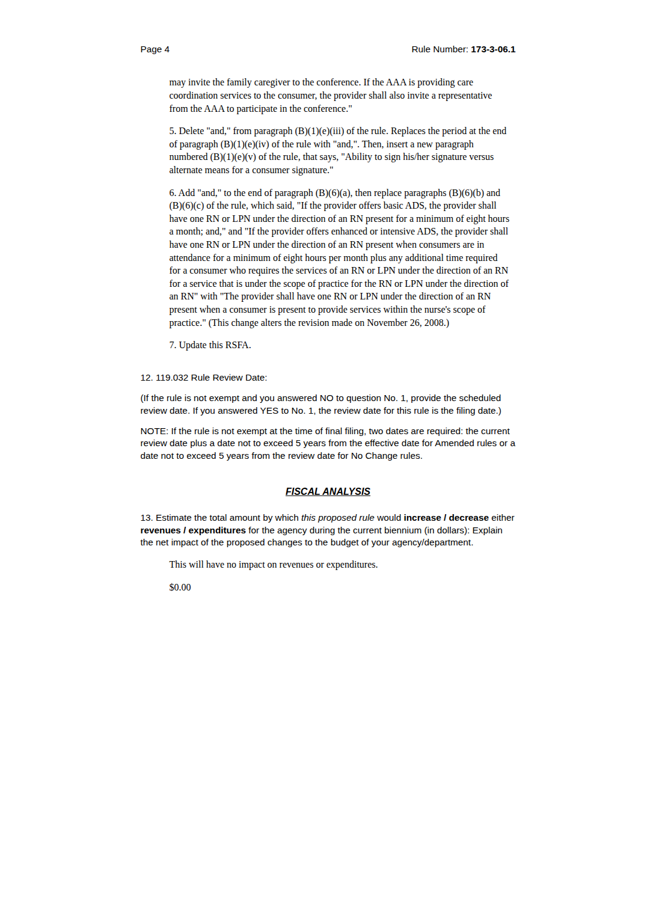Page 4
Rule Number: 173-3-06.1
may invite the family caregiver to the conference. If the AAA is providing care coordination services to the consumer, the provider shall also invite a representative from the AAA to participate in the conference."
5. Delete "and," from paragraph (B)(1)(e)(iii) of the rule. Replaces the period at the end of paragraph (B)(1)(e)(iv) of the rule with "and,". Then, insert a new paragraph numbered (B)(1)(e)(v) of the rule, that says, "Ability to sign his/her signature versus alternate means for a consumer signature."
6. Add "and," to the end of paragraph (B)(6)(a), then replace paragraphs (B)(6)(b) and (B)(6)(c) of the rule, which said, "If the provider offers basic ADS, the provider shall have one RN or LPN under the direction of an RN present for a minimum of eight hours a month; and," and "If the provider offers enhanced or intensive ADS, the provider shall have one RN or LPN under the direction of an RN present when consumers are in attendance for a minimum of eight hours per month plus any additional time required for a consumer who requires the services of an RN or LPN under the direction of an RN for a service that is under the scope of practice for the RN or LPN under the direction of an RN" with "The provider shall have one RN or LPN under the direction of an RN present when a consumer is present to provide services within the nurse's scope of practice." (This change alters the revision made on November 26, 2008.)
7. Update this RSFA.
12. 119.032 Rule Review Date:
(If the rule is not exempt and you answered NO to question No. 1, provide the scheduled review date. If you answered YES to No. 1, the review date for this rule is the filing date.)
NOTE: If the rule is not exempt at the time of final filing, two dates are required: the current review date plus a date not to exceed 5 years from the effective date for Amended rules or a date not to exceed 5 years from the review date for No Change rules.
FISCAL ANALYSIS
13. Estimate the total amount by which this proposed rule would increase / decrease either revenues / expenditures for the agency during the current biennium (in dollars): Explain the net impact of the proposed changes to the budget of your agency/department.
This will have no impact on revenues or expenditures.
$0.00